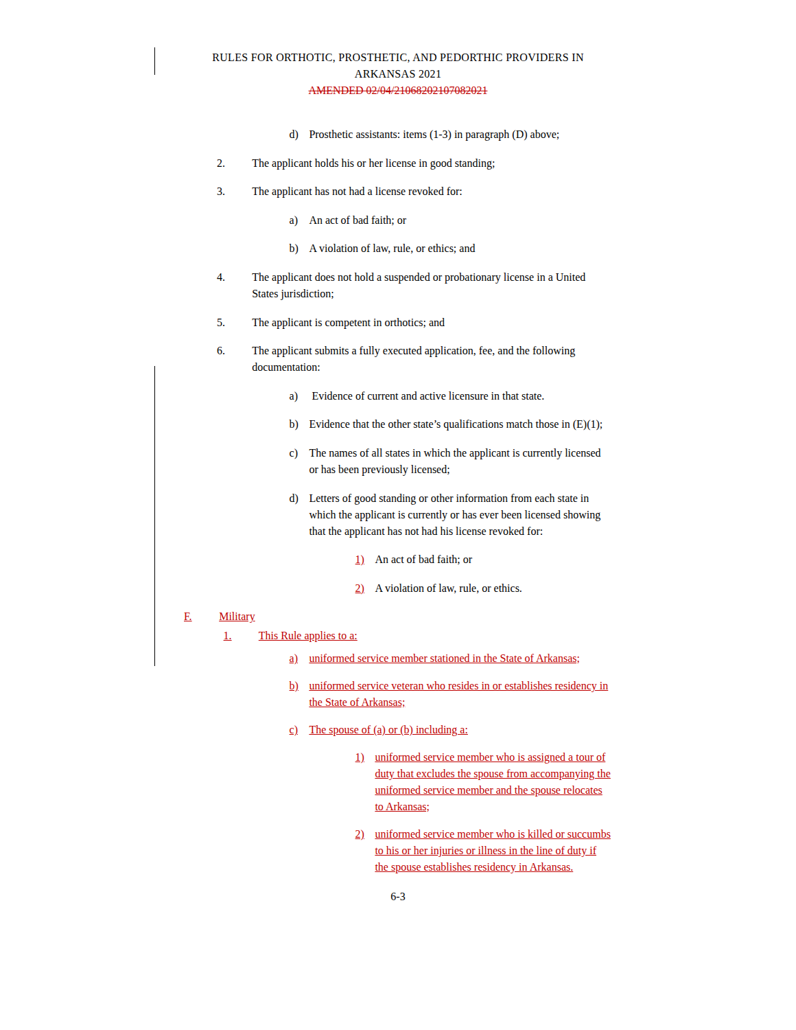Rules for Orthotic, Prosthetic, and Pedorthic Providers in Arkansas 2021
Amended 02/04/21068202107082021
d)
Prosthetic assistants: items (1-3) in paragraph (D) above;
2.
The applicant holds his or her license in good standing;
3.
The applicant has not had a license revoked for:
a)
An act of bad faith; or
b)
A violation of law, rule, or ethics; and
4.
The applicant does not hold a suspended or probationary license in a United States jurisdiction;
5.
The applicant is competent in orthotics; and
6.
The applicant submits a fully executed application, fee, and the following documentation:
a)
Evidence of current and active licensure in that state.
b)
Evidence that the other state’s qualifications match those in (E)(1);
c)
The names of all states in which the applicant is currently licensed or has been previously licensed;
d)
Letters of good standing or other information from each state in which the applicant is currently or has ever been licensed showing that the applicant has not had his license revoked for:
1)
An act of bad faith; or
2)
A violation of law, rule, or ethics.
F.
Military
1.
This Rule applies to a:
a)
uniformed service member stationed in the State of Arkansas;
b)
uniformed service veteran who resides in or establishes residency in the State of Arkansas;
c)
The spouse of (a) or (b) including a:
1)
uniformed service member who is assigned a tour of duty that excludes the spouse from accompanying the uniformed service member and the spouse relocates to Arkansas;
2)
uniformed service member who is killed or succumbs to his or her injuries or illness in the line of duty if the spouse establishes residency in Arkansas.
6-3